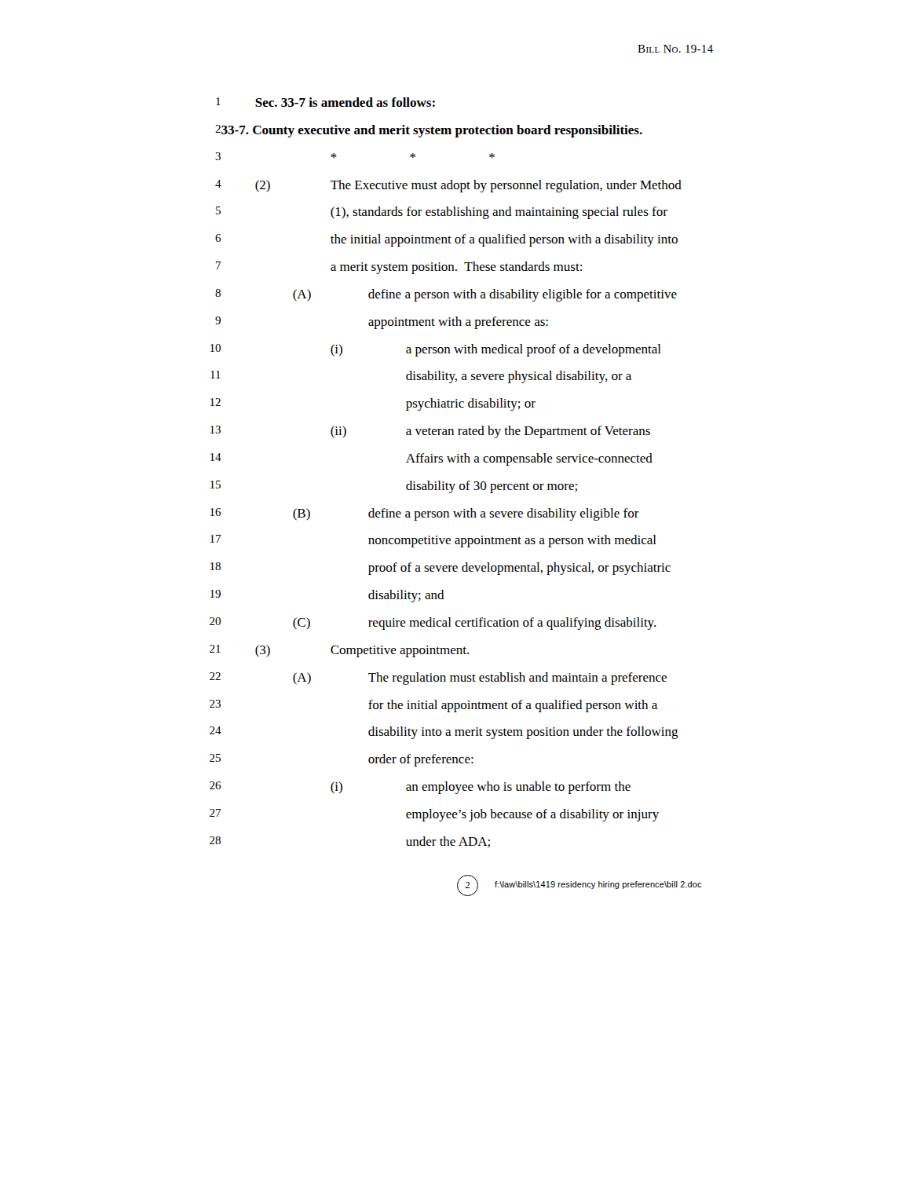Bill No. 19-14
| 1 | Sec. 33-7 is amended as follows: |
| 2 | 33-7. County executive and merit system protection board responsibilities. |
| 3 | * * * |
| 4 | (2) The Executive must adopt by personnel regulation, under Method |
| 5 | (1), standards for establishing and maintaining special rules for |
| 6 | the initial appointment of a qualified person with a disability into |
| 7 | a merit system position. These standards must: |
| 8 | (A) define a person with a disability eligible for a competitive |
| 9 | appointment with a preference as: |
| 10 | (i) a person with medical proof of a developmental |
| 11 | disability, a severe physical disability, or a |
| 12 | psychiatric disability; or |
| 13 | (ii) a veteran rated by the Department of Veterans |
| 14 | Affairs with a compensable service-connected |
| 15 | disability of 30 percent or more; |
| 16 | (B) define a person with a severe disability eligible for |
| 17 | noncompetitive appointment as a person with medical |
| 18 | proof of a severe developmental, physical, or psychiatric |
| 19 | disability; and |
| 20 | (C) require medical certification of a qualifying disability. |
| 21 | (3) Competitive appointment. |
| 22 | (A) The regulation must establish and maintain a preference |
| 23 | for the initial appointment of a qualified person with a |
| 24 | disability into a merit system position under the following |
| 25 | order of preference: |
| 26 | (i) an employee who is unable to perform the |
| 27 | employee’s job because of a disability or injury |
| 28 | under the ADA; |
2 f:\law\bills\1419 residency hiring preference\bill 2.doc